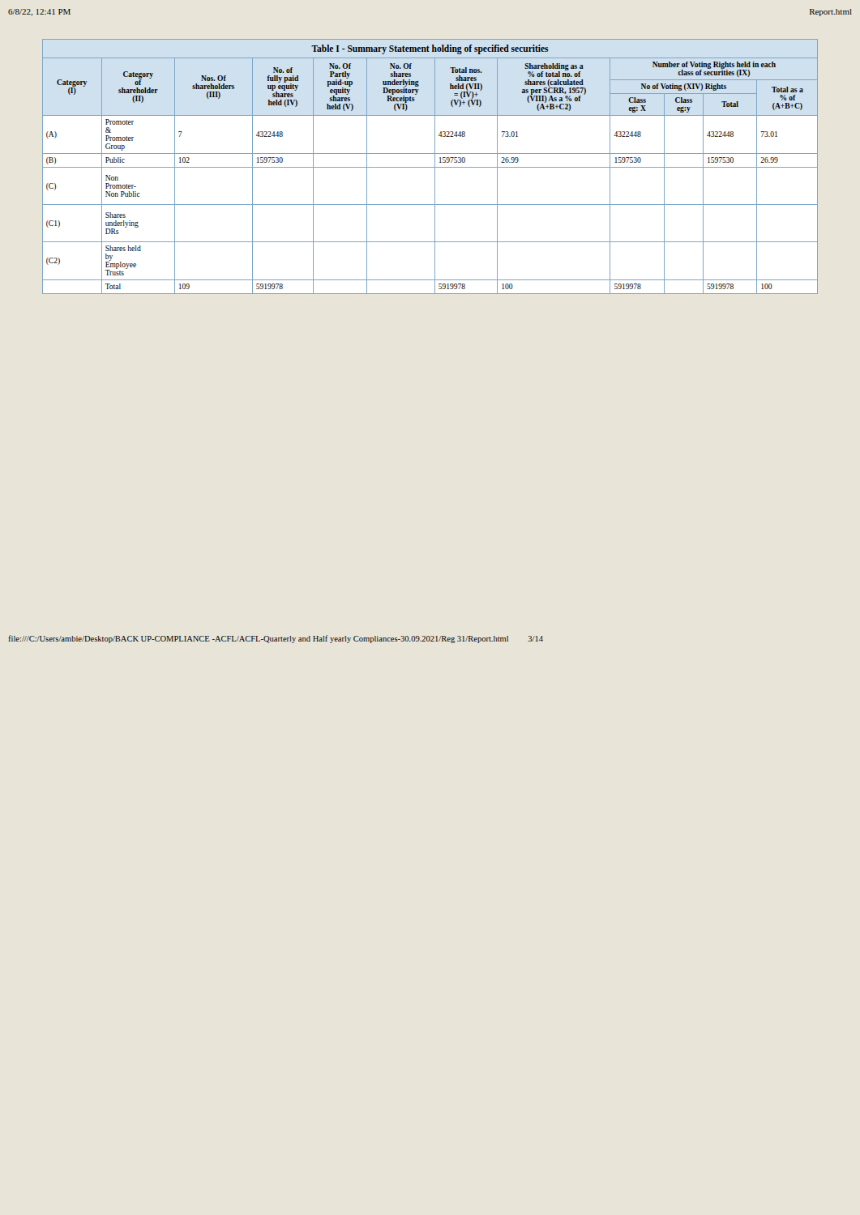6/8/22, 12:41 PM
Report.html
Table I - Summary Statement holding of specified securities
| Category (I) | Category of shareholder (II) | Nos. Of shareholders (III) | No. of fully paid up equity shares held (IV) | No. Of Partly paid-up equity shares held (V) | No. Of shares underlying Depository Receipts (VI) | Total nos. shares held (VII) = (IV)+ (V)+ (VI) | Shareholding as a % of total no. of shares (calculated as per SCRR, 1957) (VIII) As a % of (A+B+C2) | Number of Voting Rights held in each class of securities (IX) |
| --- | --- | --- | --- | --- | --- | --- | --- | --- |
| No of Voting (XIV) Rights | Total as a % of (A+B+C) |
| Class eg: X | Class eg:y | Total |
| (A) | Promoter & Promoter Group | 7 | 4322448 | | | 4322448 | 73.01 | 4322448 | | 4322448 | 73.01 |
| (B) | Public | 102 | 1597530 | | | 1597530 | 26.99 | 1597530 | | 1597530 | 26.99 |
| (C) | Non Promoter- Non Public | | | | | | | | | | |
| (C1) | Shares underlying DRs | | | | | | | | | | |
| (C2) | Shares held by Employee Trusts | | | | | | | | | | |
| | Total | 109 | 5919978 | | | 5919978 | 100 | 5919978 | | 5919978 | 100 |
file:///C:/Users/ambie/Desktop/BACK UP-COMPLIANCE -ACFL/ACFL-Quarterly and Half yearly Compliances-30.09.2021/Reg 31/Report.html 3/14